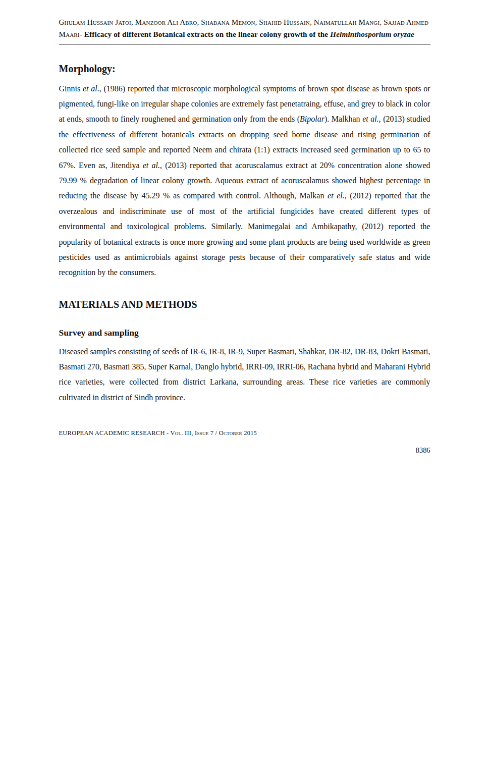Ghulam Hussain Jatoi, Manzoor Ali Abro, Shabana Memon, Shahid Hussain, Naimatullah Mangi, Sajjad Ahmed Maari- Efficacy of different Botanical extracts on the linear colony growth of the Helminthosporium oryzae
Morphology:
Ginnis et al., (1986) reported that microscopic morphological symptoms of brown spot disease as brown spots or pigmented, fungi-like on irregular shape colonies are extremely fast penetatraing, effuse, and grey to black in color at ends, smooth to finely roughened and germination only from the ends (Bipolar). Malkhan et al., (2013) studied the effectiveness of different botanicals extracts on dropping seed borne disease and rising germination of collected rice seed sample and reported Neem and chirata (1:1) extracts increased seed germination up to 65 to 67%. Even as, Jitendiya et al., (2013) reported that acoruscalamus extract at 20% concentration alone showed 79.99 % degradation of linear colony growth. Aqueous extract of acoruscalamus showed highest percentage in reducing the disease by 45.29 % as compared with control. Although, Malkan et el., (2012) reported that the overzealous and indiscriminate use of most of the artificial fungicides have created different types of environmental and toxicological problems. Similarly. Manimegalai and Ambikapathy, (2012) reported the popularity of botanical extracts is once more growing and some plant products are being used worldwide as green pesticides used as antimicrobials against storage pests because of their comparatively safe status and wide recognition by the consumers.
MATERIALS AND METHODS
Survey and sampling
Diseased samples consisting of seeds of IR-6, IR-8, IR-9, Super Basmati, Shahkar, DR-82, DR-83, Dokri Basmati, Basmati 270, Basmati 385, Super Karnal, Danglo hybrid, IRRI-09, IRRI-06, Rachana hybrid and Maharani Hybrid rice varieties, were collected from district Larkana, surrounding areas. These rice varieties are commonly cultivated in district of Sindh province.
EUROPEAN ACADEMIC RESEARCH - Vol. III, Issue 7 / October 2015
8386